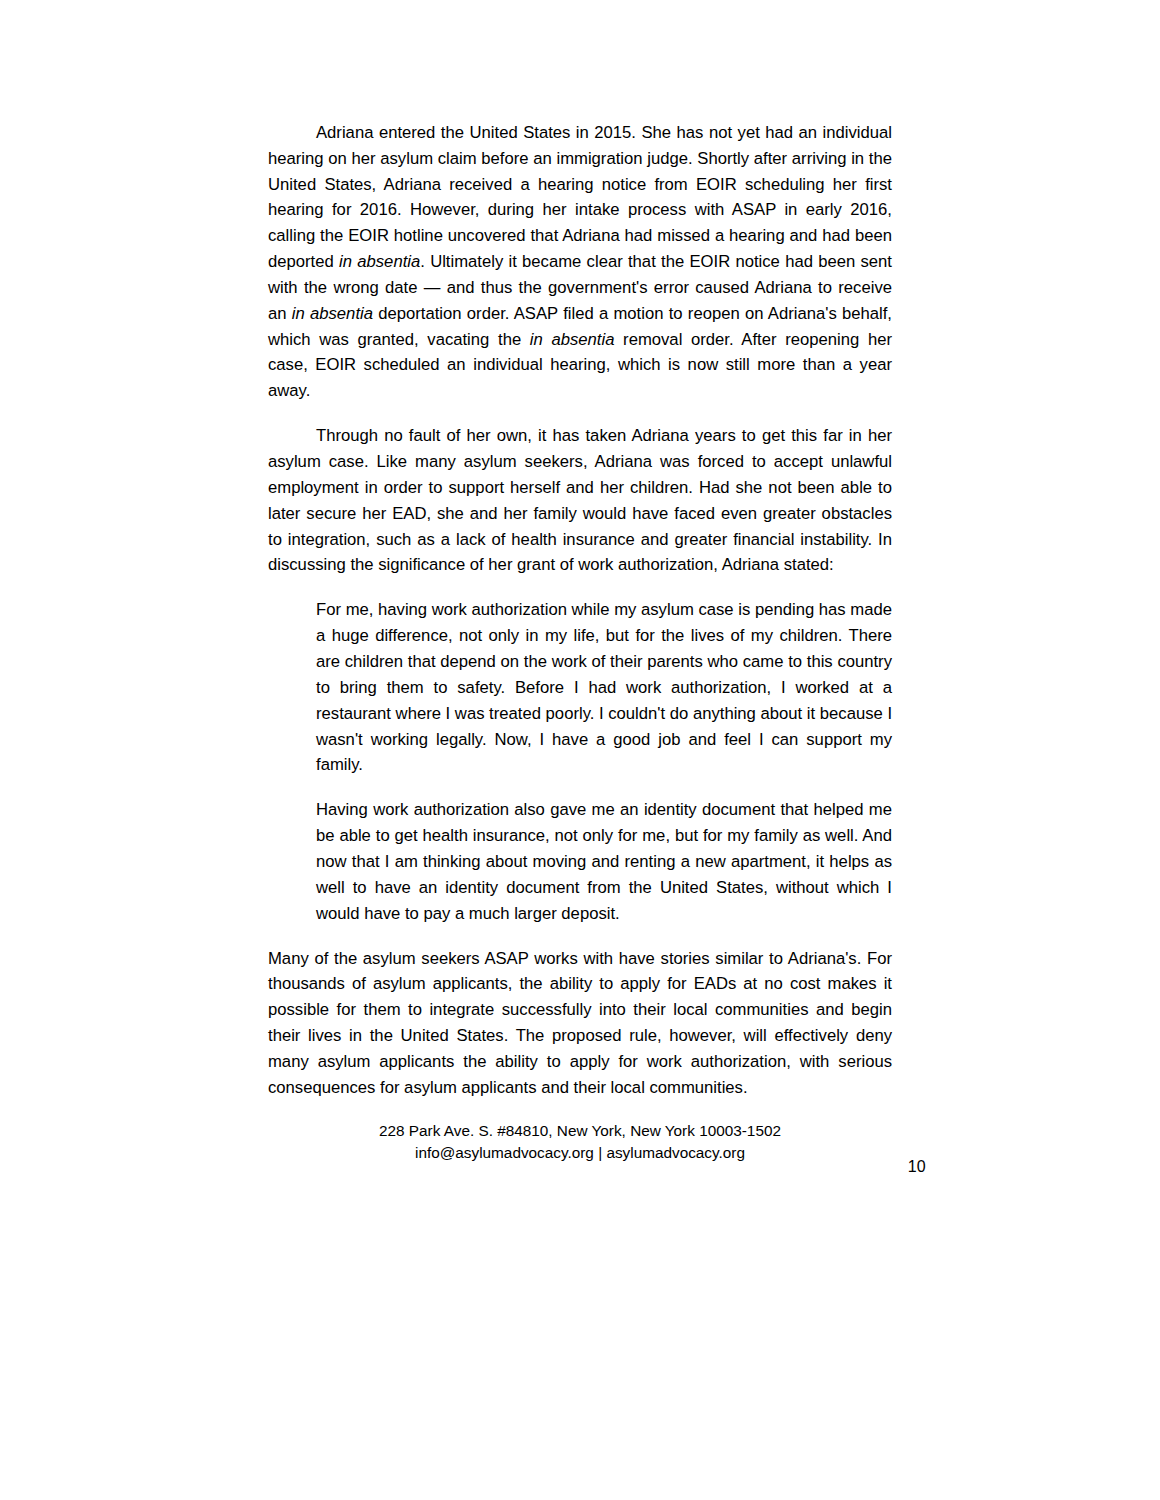Adriana entered the United States in 2015. She has not yet had an individual hearing on her asylum claim before an immigration judge. Shortly after arriving in the United States, Adriana received a hearing notice from EOIR scheduling her first hearing for 2016. However, during her intake process with ASAP in early 2016, calling the EOIR hotline uncovered that Adriana had missed a hearing and had been deported in absentia. Ultimately it became clear that the EOIR notice had been sent with the wrong date — and thus the government's error caused Adriana to receive an in absentia deportation order. ASAP filed a motion to reopen on Adriana's behalf, which was granted, vacating the in absentia removal order. After reopening her case, EOIR scheduled an individual hearing, which is now still more than a year away.
Through no fault of her own, it has taken Adriana years to get this far in her asylum case. Like many asylum seekers, Adriana was forced to accept unlawful employment in order to support herself and her children. Had she not been able to later secure her EAD, she and her family would have faced even greater obstacles to integration, such as a lack of health insurance and greater financial instability. In discussing the significance of her grant of work authorization, Adriana stated:
For me, having work authorization while my asylum case is pending has made a huge difference, not only in my life, but for the lives of my children. There are children that depend on the work of their parents who came to this country to bring them to safety. Before I had work authorization, I worked at a restaurant where I was treated poorly. I couldn't do anything about it because I wasn't working legally. Now, I have a good job and feel I can support my family.
Having work authorization also gave me an identity document that helped me be able to get health insurance, not only for me, but for my family as well. And now that I am thinking about moving and renting a new apartment, it helps as well to have an identity document from the United States, without which I would have to pay a much larger deposit.
Many of the asylum seekers ASAP works with have stories similar to Adriana's. For thousands of asylum applicants, the ability to apply for EADs at no cost makes it possible for them to integrate successfully into their local communities and begin their lives in the United States. The proposed rule, however, will effectively deny many asylum applicants the ability to apply for work authorization, with serious consequences for asylum applicants and their local communities.
228 Park Ave. S. #84810, New York, New York 10003-1502
info@asylumadvocacy.org | asylumadvocacy.org 10